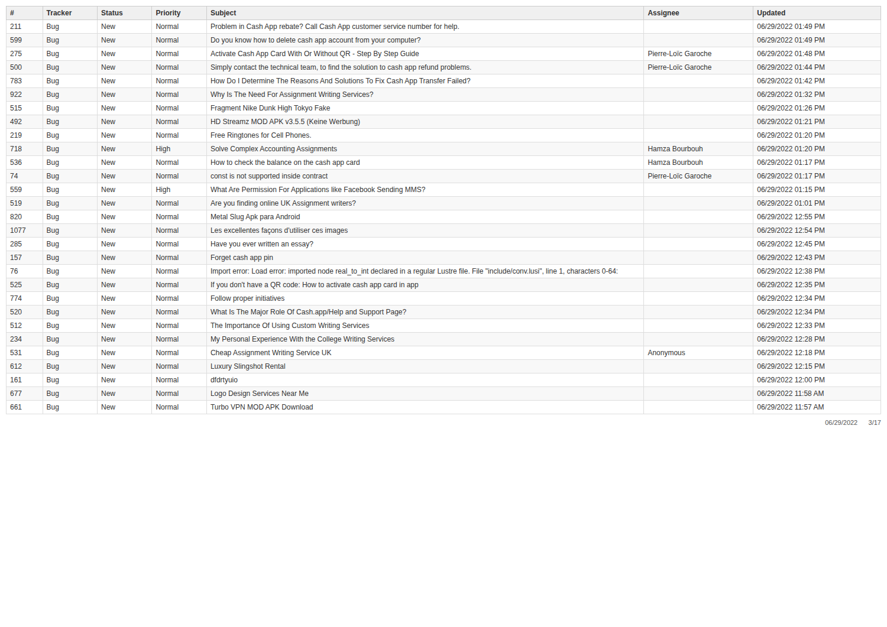| # | Tracker | Status | Priority | Subject | Assignee | Updated |
| --- | --- | --- | --- | --- | --- | --- |
| 211 | Bug | New | Normal | Problem in Cash App rebate? Call Cash App customer service number for help. | | 06/29/2022 01:49 PM |
| 599 | Bug | New | Normal | Do you know how to delete cash app account from your computer? | | 06/29/2022 01:49 PM |
| 275 | Bug | New | Normal | Activate Cash App Card With Or Without QR - Step By Step Guide | Pierre-Loïc Garoche | 06/29/2022 01:48 PM |
| 500 | Bug | New | Normal | Simply contact the technical team, to find the solution to cash app refund problems. | Pierre-Loïc Garoche | 06/29/2022 01:44 PM |
| 783 | Bug | New | Normal | How Do I Determine The Reasons And Solutions To Fix Cash App Transfer Failed? | | 06/29/2022 01:42 PM |
| 922 | Bug | New | Normal | Why Is The Need For Assignment Writing Services? | | 06/29/2022 01:32 PM |
| 515 | Bug | New | Normal | Fragment Nike Dunk High Tokyo Fake | | 06/29/2022 01:26 PM |
| 492 | Bug | New | Normal | HD Streamz MOD APK v3.5.5 (Keine Werbung) | | 06/29/2022 01:21 PM |
| 219 | Bug | New | Normal | Free Ringtones for Cell Phones. | | 06/29/2022 01:20 PM |
| 718 | Bug | New | High | Solve Complex Accounting Assignments | Hamza Bourbouh | 06/29/2022 01:20 PM |
| 536 | Bug | New | Normal | How to check the balance on the cash app card | Hamza Bourbouh | 06/29/2022 01:17 PM |
| 74 | Bug | New | Normal | const is not supported inside contract | Pierre-Loïc Garoche | 06/29/2022 01:17 PM |
| 559 | Bug | New | High | What Are Permission For Applications like Facebook Sending MMS? | | 06/29/2022 01:15 PM |
| 519 | Bug | New | Normal | Are you finding online UK Assignment writers? | | 06/29/2022 01:01 PM |
| 820 | Bug | New | Normal | Metal Slug Apk para Android | | 06/29/2022 12:55 PM |
| 1077 | Bug | New | Normal | Les excellentes façons d'utiliser ces images | | 06/29/2022 12:54 PM |
| 285 | Bug | New | Normal | Have you ever written an essay? | | 06/29/2022 12:45 PM |
| 157 | Bug | New | Normal | Forget cash app pin | | 06/29/2022 12:43 PM |
| 76 | Bug | New | Normal | Import error: Load error: imported node real_to_int declared in a regular Lustre file. File "include/conv.lusi", line 1, characters 0-64: | | 06/29/2022 12:38 PM |
| 525 | Bug | New | Normal | If you don't have a QR code: How to activate cash app card in app | | 06/29/2022 12:35 PM |
| 774 | Bug | New | Normal | Follow proper initiatives | | 06/29/2022 12:34 PM |
| 520 | Bug | New | Normal | What Is The Major Role Of Cash.app/Help and Support Page? | | 06/29/2022 12:34 PM |
| 512 | Bug | New | Normal | The Importance Of Using Custom Writing Services | | 06/29/2022 12:33 PM |
| 234 | Bug | New | Normal | My Personal Experience With the College Writing Services | | 06/29/2022 12:28 PM |
| 531 | Bug | New | Normal | Cheap Assignment Writing Service UK | Anonymous | 06/29/2022 12:18 PM |
| 612 | Bug | New | Normal | Luxury Slingshot Rental | | 06/29/2022 12:15 PM |
| 161 | Bug | New | Normal | dfdrtyuio | | 06/29/2022 12:00 PM |
| 677 | Bug | New | Normal | Logo Design Services Near Me | | 06/29/2022 11:58 AM |
| 661 | Bug | New | Normal | Turbo VPN MOD APK Download | | 06/29/2022 11:57 AM |
06/29/2022 3/17